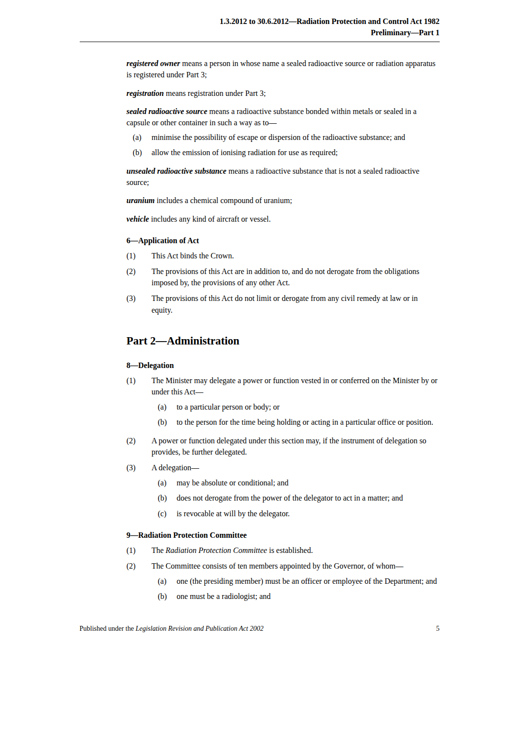1.3.2012 to 30.6.2012—Radiation Protection and Control Act 1982 Preliminary—Part 1
registered owner means a person in whose name a sealed radioactive source or radiation apparatus is registered under Part 3;
registration means registration under Part 3;
sealed radioactive source means a radioactive substance bonded within metals or sealed in a capsule or other container in such a way as to—
(a) minimise the possibility of escape or dispersion of the radioactive substance; and
(b) allow the emission of ionising radiation for use as required;
unsealed radioactive substance means a radioactive substance that is not a sealed radioactive source;
uranium includes a chemical compound of uranium;
vehicle includes any kind of aircraft or vessel.
6—Application of Act
(1) This Act binds the Crown.
(2) The provisions of this Act are in addition to, and do not derogate from the obligations imposed by, the provisions of any other Act.
(3) The provisions of this Act do not limit or derogate from any civil remedy at law or in equity.
Part 2—Administration
8—Delegation
(1) The Minister may delegate a power or function vested in or conferred on the Minister by or under this Act—
(a) to a particular person or body; or
(b) to the person for the time being holding or acting in a particular office or position.
(2) A power or function delegated under this section may, if the instrument of delegation so provides, be further delegated.
(3) A delegation—
(a) may be absolute or conditional; and
(b) does not derogate from the power of the delegator to act in a matter; and
(c) is revocable at will by the delegator.
9—Radiation Protection Committee
(1) The Radiation Protection Committee is established.
(2) The Committee consists of ten members appointed by the Governor, of whom—
(a) one (the presiding member) must be an officer or employee of the Department; and
(b) one must be a radiologist; and
Published under the Legislation Revision and Publication Act 2002 5